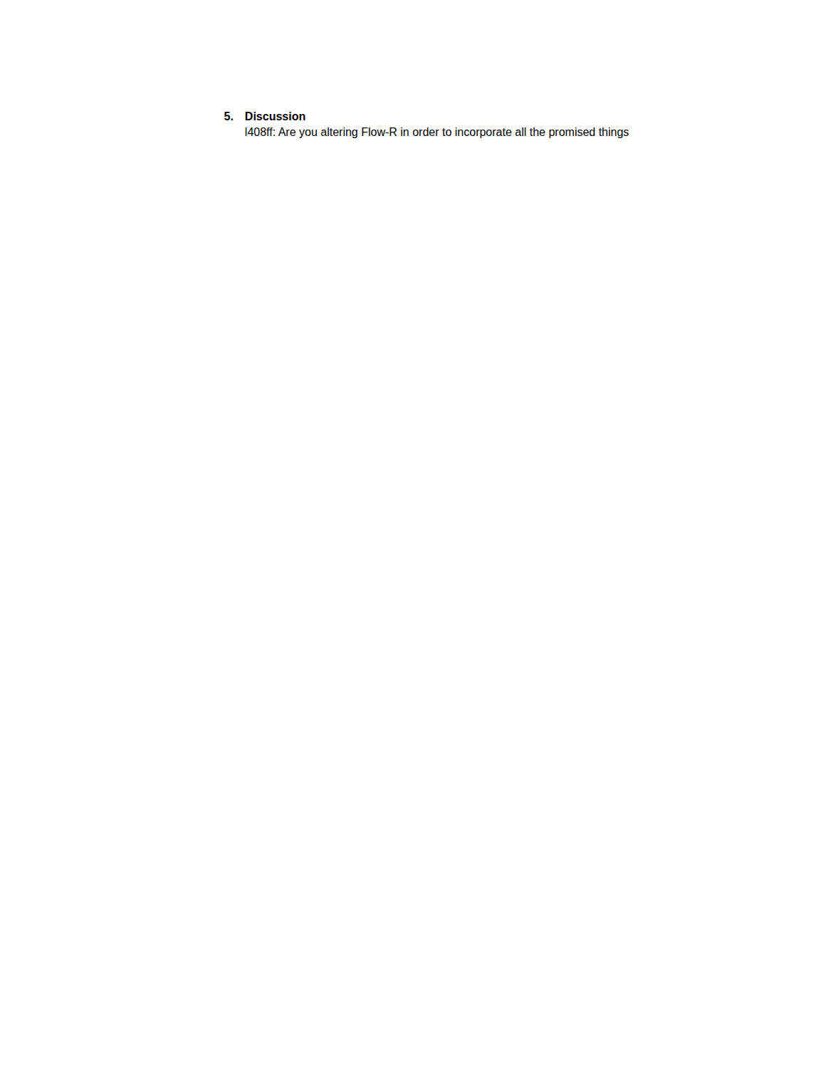Discussion
l408ff: Are you altering Flow-R in order to incorporate all the promised things